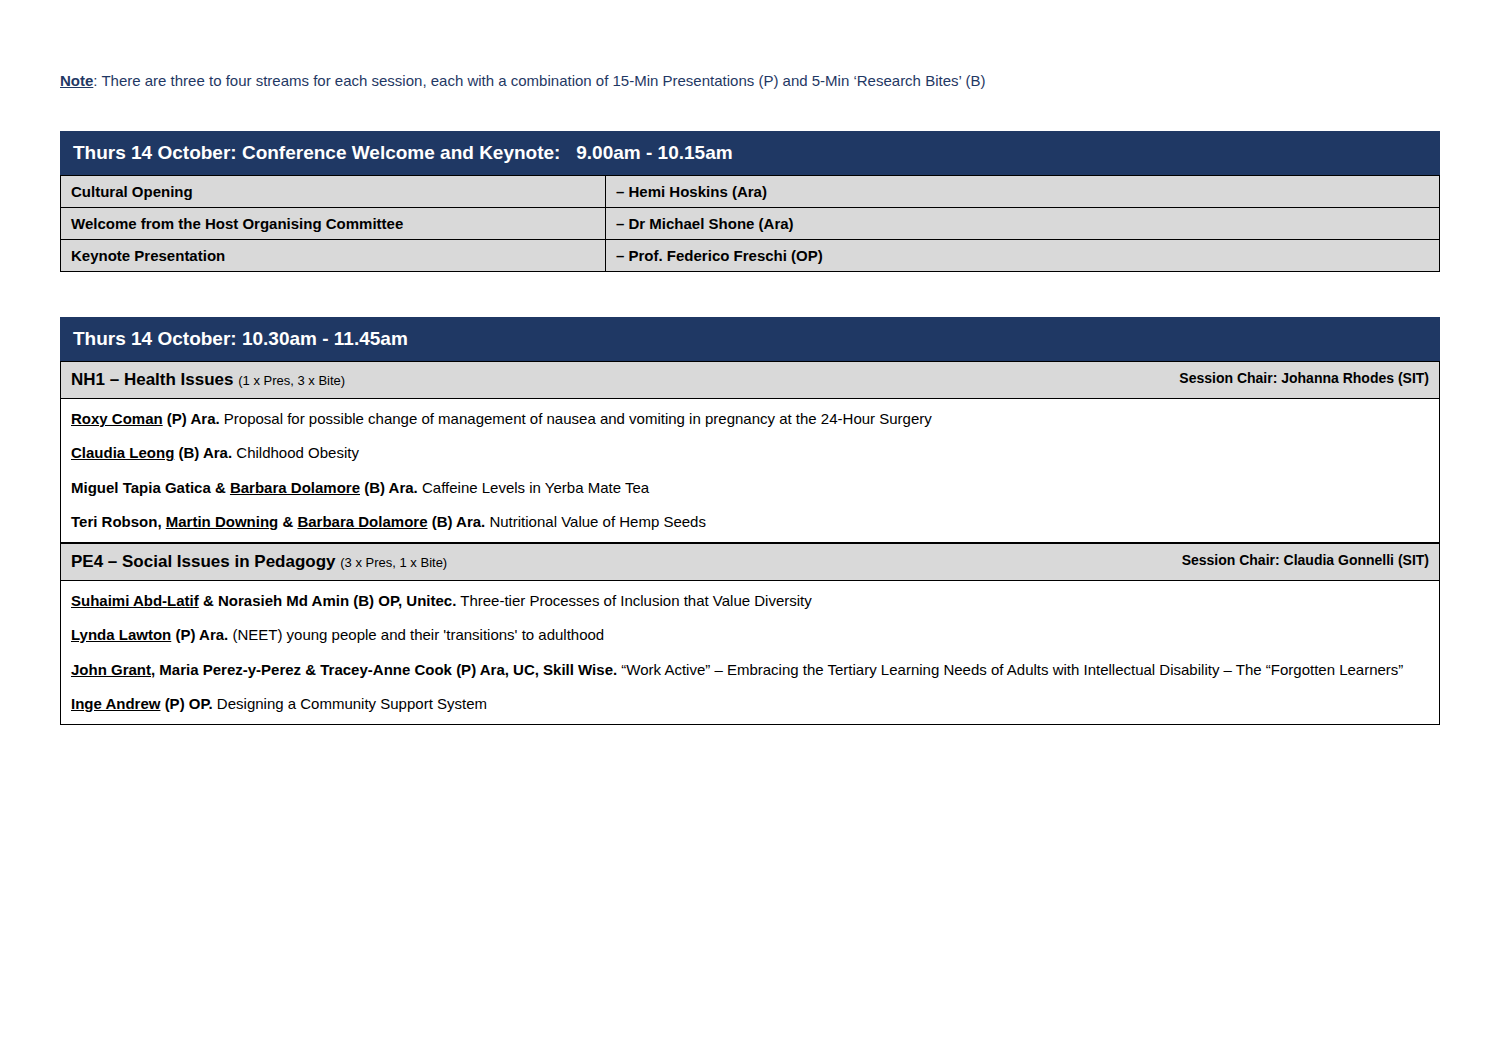Note: There are three to four streams for each session, each with a combination of 15-Min Presentations (P) and 5-Min ‘Research Bites’ (B)
Thurs 14 October: Conference Welcome and Keynote: 9.00am - 10.15am
| Cultural Opening | – Hemi Hoskins (Ara) |
| Welcome from the Host Organising Committee | – Dr Michael Shone (Ara) |
| Keynote Presentation | – Prof. Federico Freschi (OP) |
Thurs 14 October: 10.30am - 11.45am
NH1 – Health Issues (1 x Pres, 3 x Bite) Session Chair: Johanna Rhodes (SIT)
Roxy Coman (P) Ara. Proposal for possible change of management of nausea and vomiting in pregnancy at the 24-Hour Surgery
Claudia Leong (B) Ara. Childhood Obesity
Miguel Tapia Gatica & Barbara Dolamore (B) Ara. Caffeine Levels in Yerba Mate Tea
Teri Robson, Martin Downing & Barbara Dolamore (B) Ara. Nutritional Value of Hemp Seeds
PE4 – Social Issues in Pedagogy (3 x Pres, 1 x Bite) Session Chair: Claudia Gonnelli (SIT)
Suhaimi Abd-Latif & Norasieh Md Amin (B) OP, Unitec. Three-tier Processes of Inclusion that Value Diversity
Lynda Lawton (P) Ara. (NEET) young people and their 'transitions' to adulthood
John Grant, Maria Perez-y-Perez & Tracey-Anne Cook (P) Ara, UC, Skill Wise. “Work Active” – Embracing the Tertiary Learning Needs of Adults with Intellectual Disability – The “Forgotten Learners”
Inge Andrew (P) OP. Designing a Community Support System